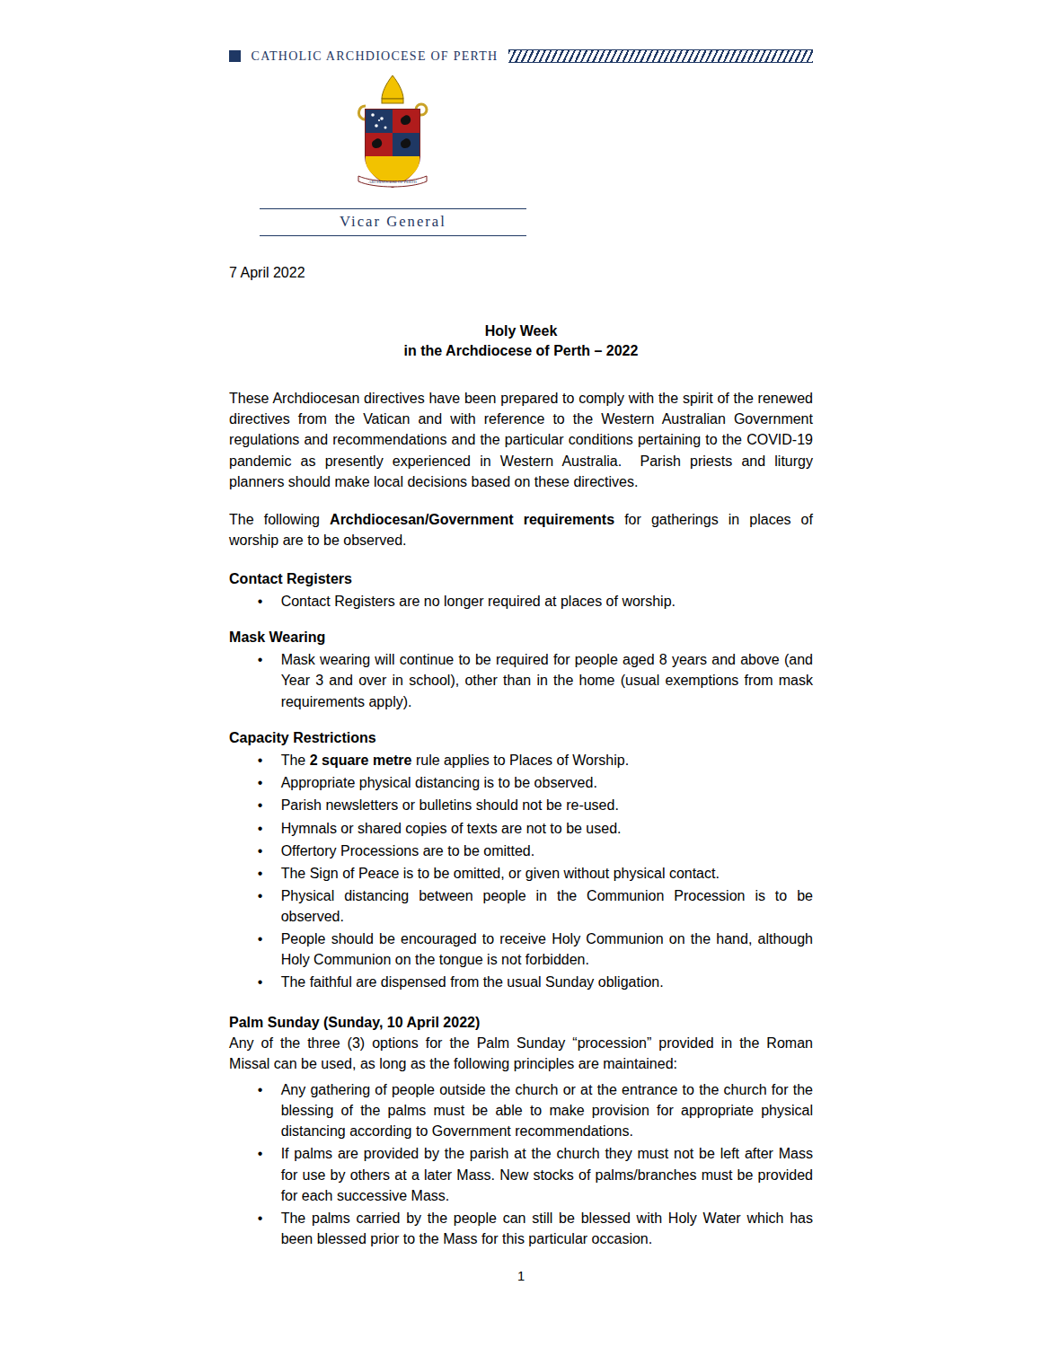CATHOLIC ARCHDIOCESE OF PERTH
ARCHDIOCESE OF PERTH
Vicar General
7 April 2022
Holy Week
in the Archdiocese of Perth – 2022
These Archdiocesan directives have been prepared to comply with the spirit of the renewed directives from the Vatican and with reference to the Western Australian Government regulations and recommendations and the particular conditions pertaining to the COVID-19 pandemic as presently experienced in Western Australia. Parish priests and liturgy planners should make local decisions based on these directives.
The following Archdiocesan/Government requirements for gatherings in places of worship are to be observed.
Contact Registers
Contact Registers are no longer required at places of worship.
Mask Wearing
Mask wearing will continue to be required for people aged 8 years and above (and Year 3 and over in school), other than in the home (usual exemptions from mask requirements apply).
Capacity Restrictions
The 2 square metre rule applies to Places of Worship.
Appropriate physical distancing is to be observed.
Parish newsletters or bulletins should not be re-used.
Hymnals or shared copies of texts are not to be used.
Offertory Processions are to be omitted.
The Sign of Peace is to be omitted, or given without physical contact.
Physical distancing between people in the Communion Procession is to be observed.
People should be encouraged to receive Holy Communion on the hand, although Holy Communion on the tongue is not forbidden.
The faithful are dispensed from the usual Sunday obligation.
Palm Sunday (Sunday, 10 April 2022)
Any of the three (3) options for the Palm Sunday “procession” provided in the Roman Missal can be used, as long as the following principles are maintained:
Any gathering of people outside the church or at the entrance to the church for the blessing of the palms must be able to make provision for appropriate physical distancing according to Government recommendations.
If palms are provided by the parish at the church they must not be left after Mass for use by others at a later Mass. New stocks of palms/branches must be provided for each successive Mass.
The palms carried by the people can still be blessed with Holy Water which has been blessed prior to the Mass for this particular occasion.
1